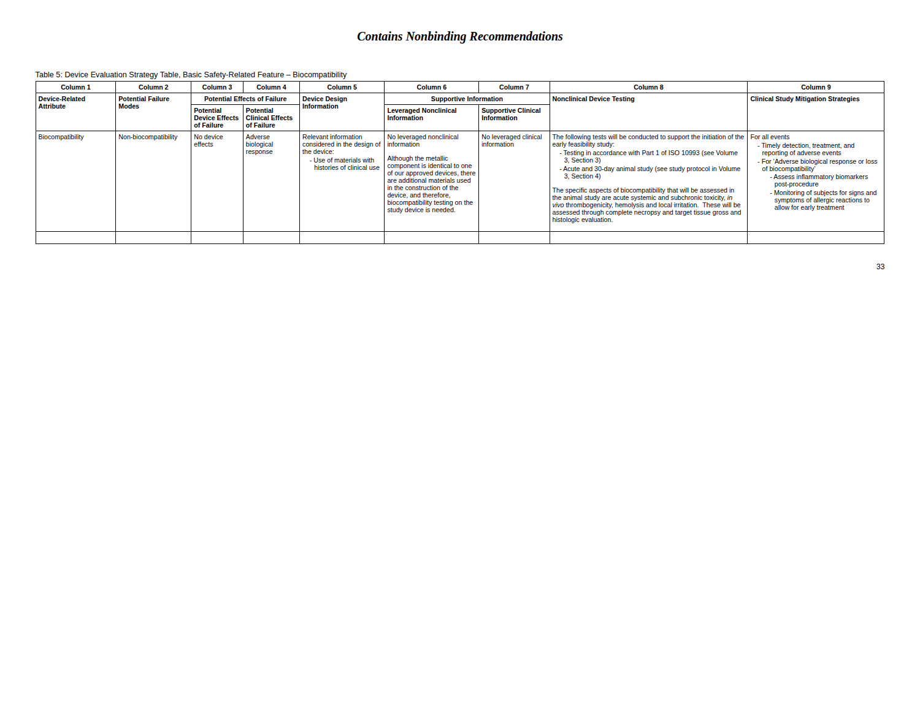Contains Nonbinding Recommendations
Table 5: Device Evaluation Strategy Table, Basic Safety-Related Feature – Biocompatibility
| Column 1 | Column 2 | Column 3 | Column 4 | Column 5 | Column 6 | Column 7 | Column 8 | Column 9 |
| --- | --- | --- | --- | --- | --- | --- | --- | --- |
| Device-Related Attribute | Potential Failure Modes | Potential Effects of Failure | Device Design Information | Supportive Information | Nonclinical Device Testing | Clinical Study Mitigation Strategies |
| Potential Device Effects of Failure | Potential Clinical Effects of Failure | Leveraged Nonclinical Information | Supportive Clinical Information |
| Biocompatibility | Non-biocompatibility | No device effects | Adverse biological response | Relevant information considered in the design of the device: Use of materials with histories of clinical use | No leveraged nonclinical information Although the metallic component is identical to one of our approved devices, there are additional materials used in the construction of the device, and therefore, biocompatibility testing on the study device is needed. | No leveraged clinical information | The following tests will be conducted to support the initiation of the early feasibility study: Testing in accordance with Part 1 of ISO 10993 (see Volume 3, Section 3) Acute and 30-day animal study (see study protocol in Volume 3, Section 4) The specific aspects of biocompatibility that will be assessed in the animal study are acute systemic and subchronic toxicity, in vivo thrombogenicity, hemolysis and local irritation. These will be assessed through complete necropsy and target tissue gross and histologic evaluation. | For all events Timely detection, treatment, and reporting of adverse events For ‘Adverse biological response or loss of biocompatibility’ Assess inflammatory biomarkers post-procedure Monitoring of subjects for signs and symptoms of allergic reactions to allow for early treatment |
33